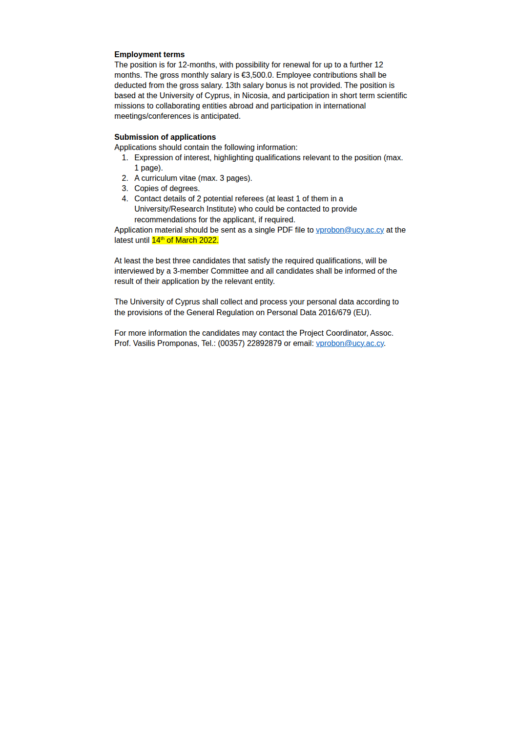Employment terms
The position is for 12-months, with possibility for renewal for up to a further 12 months. The gross monthly salary is €3,500.0. Employee contributions shall be deducted from the gross salary. 13th salary bonus is not provided. The position is based at the University of Cyprus, in Nicosia, and participation in short term scientific missions to collaborating entities abroad and participation in international meetings/conferences is anticipated.
Submission of applications
Applications should contain the following information:
1. Expression of interest, highlighting qualifications relevant to the position (max. 1 page).
2. A curriculum vitae (max. 3 pages).
3. Copies of degrees.
4. Contact details of 2 potential referees (at least 1 of them in a University/Research Institute) who could be contacted to provide recommendations for the applicant, if required.
Application material should be sent as a single PDF file to vprobon@ucy.ac.cy at the latest until 14th of March 2022.
At least the best three candidates that satisfy the required qualifications, will be interviewed by a 3-member Committee and all candidates shall be informed of the result of their application by the relevant entity.
The University of Cyprus shall collect and process your personal data according to the provisions of the General Regulation on Personal Data 2016/679 (EU).
For more information the candidates may contact the Project Coordinator, Assoc. Prof. Vasilis Promponas, Tel.: (00357) 22892879 or email: vprobon@ucy.ac.cy.